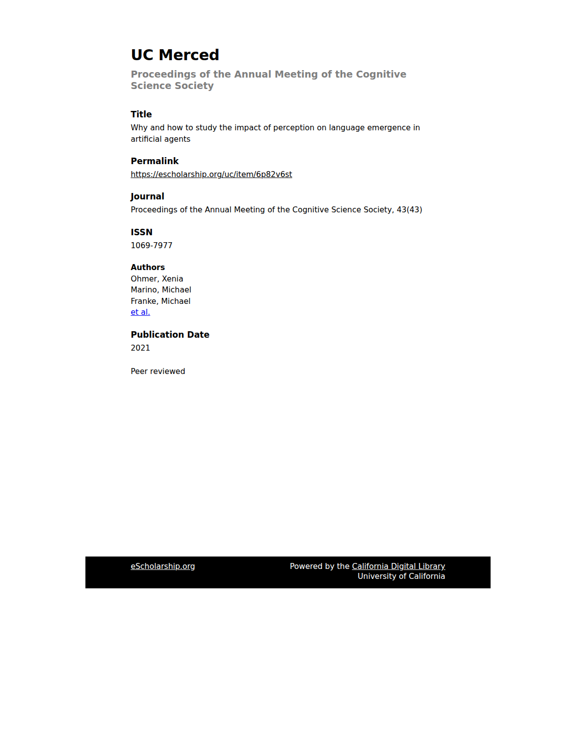UC Merced
Proceedings of the Annual Meeting of the Cognitive Science Society
Title
Why and how to study the impact of perception on language emergence in artificial agents
Permalink
https://escholarship.org/uc/item/6p82v6st
Journal
Proceedings of the Annual Meeting of the Cognitive Science Society, 43(43)
ISSN
1069-7977
Authors
Ohmer, Xenia
Marino, Michael
Franke, Michael
et al.
Publication Date
2021
Peer reviewed
eScholarship.org
Powered by the California Digital Library
University of California